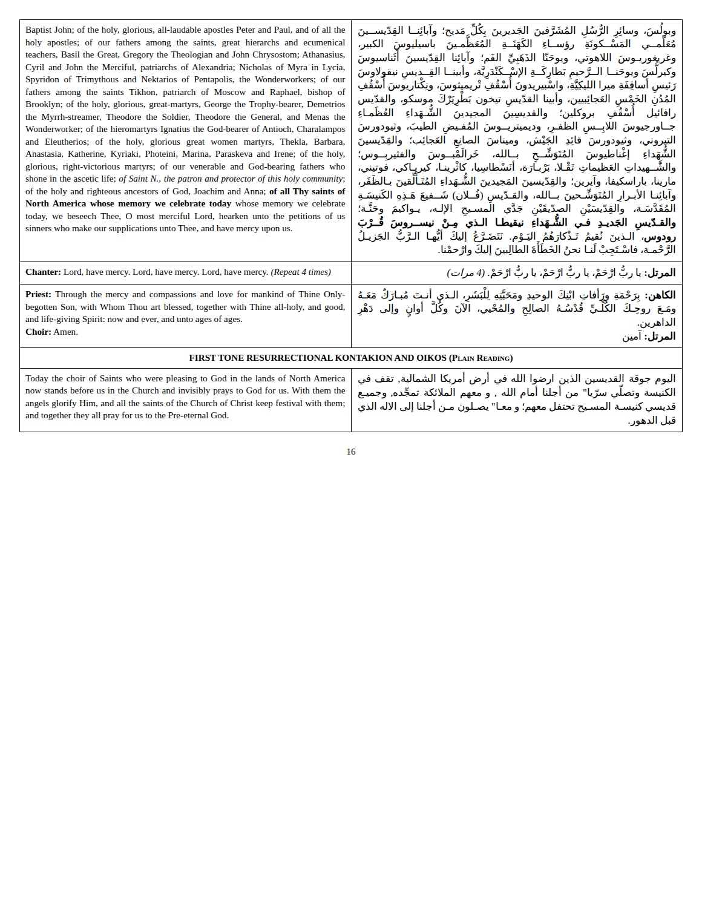| Baptist John; of the holy, glorious, all-laudable apostles Peter and Paul, and of all the holy apostles; of our fathers among the saints, great hierarchs and ecumenical teachers, Basil the Great, Gregory the Theologian and John Chrysostom; Athanasius, Cyril and John the Merciful, patriarchs of Alexandria; Nicholas of Myra in Lycia, Spyridon of Trimythous and Nektarios of Pentapolis, the Wonderworkers; of our fathers among the saints Tikhon, patriarch of Moscow and Raphael, bishop of Brooklyn; of the holy, glorious, great-martyrs, George the Trophy-bearer, Demetrios the Myrrh-streamer, Theodore the Soldier, Theodore the General, and Menas the Wonderworker; of the hieromartyrs Ignatius the God-bearer of Antioch, Charalampos and Eleutherios; of the holy, glorious great women martyrs, Thekla, Barbara, Anastasia, Katherine, Kyriaki, Photeini, Marina, Paraskeva and Irene; of the holy, glorious, right-victorious martyrs; of our venerable and God-bearing fathers who shone in the ascetic life; of Saint N., the patron and protector of this holy community ; of the holy and righteous ancestors of God, Joachim and Anna; of all Thy saints of North America whose memory we celebrate today whose memory we celebrate today, we beseech Thee, O most merciful Lord, hearken unto the petitions of us sinners who make our supplications unto Thee, and have mercy upon us. | وبولُسَ، وسائِرِ الرُّسُلِ المُشَرَّفينَ الجَديرينَ بِكُلِّ مَديح؛ وآبائِنــا القِدّيســينَ مُعَلّمــي المَسْــكونَةِ رؤســاءِ الكَهَنَــةِ المُعَظَّمـينَ باسيليوسَ الكبير، وغريغوريـوسَ اللاهوتي، ويوحَنّا الذَهَبِيِّ الفَم؛ وآبائِنا القِدّيسينَ أَثَناسيوسَ وكيرلُّسَ ويوحَنــا الــرَّحيمِ بَطارِكَــةِ الإسْــكَنْدَرِيَّة، وأبينــا القِــديسِ نيقولاوسَ رَئيسِ أساقِفَةِ ميرا الليكِيَّةِ، واسْبيريدونَ أُسْقُفِ تْريميثوسَ، ونِكْتاريوسَ أُسْقُفِ المُدُنِ الخَمْسِ العَجائِبيين، وأبينا القدّيسِ تيخون بَطْرِيَرْكَ موسكو، والقدّيس رافائيل أُسْقُفِ بروكلين؛ والقديسِينَ المجيدينَ الشُّـهَداءِ العُظَمـاءِ جــاورجيوسَ اللابِــسِ الظفـرِ، وديميتريــوسَ المُفـيضِ الطيبَ، وثيودورسَ التيروني، وثيودورسَ قائِدِ الجَيْش، وميناسَ الصانِعِ العَجائِب؛ والقِدّيسينَ الشُّهَداءِ إغْناطيوسَ المُتَوَشِّــحِ بــالله، خَرالَمْبــوسَ والفثيربِــوس؛ والشَّــهيداتِ العَظيماتِ تَقْـلا، بَرْبـارَة، أنَسْطاسِيا، كاثْرينـا، كيريـاكي، فوتيني، مارينا، باراسكيفا، وآيرين؛ والقِدّيسينَ المَجيدينَ الشُّـهَداءِ المُتَـأَلِّقينَ بـالظَفَر، وآبائِنـا الأبـرارِ المُتَوَشِّـحينَ بــالله، والقـدّيسِ (فُــلان) شَــفيعَ هَـذِهِ الكَنيسَـةِ المُقَدَّسَـة، والقِدّيسَيْنِ الصدّيقَيْنِ جَدَّي المسـيحِ الإلـه، يـواكيمَ وحَنَّـة؛ والقـدّيسِ الجَديـدِ فـي الشُّـهَداءِ نيقيطـا الـذي مِـنْ نيســروسَ قُــرْبَ رودوس ، الـذينَ نُقيمُ تَـذْكارَهُمُ اليَـوْم. نَتَضَـرَّعُ إليكَ أيُّهـا الـرَّبُّ الجَزيـلُ الرَّحْمـة، فاسْـتَجِبْ لَنـا نحنُ الخَطَأَةَ الطالِبينَ إليكَ وارْحمْنا. |
| Chanter: Lord, have mercy. Lord, have mercy. Lord, have mercy. (Repeat 4 times) | المرتل: يا ربُّ ارْحَمْ، يا ربُّ ارْحَمْ، يا ربُّ ارْحَمْ. (4 مرات) |
| Priest: Through the mercy and compassions and love for mankind of Thine Only-begotten Son, with Whom Thou art blessed, together with Thine all-holy, and good, and life-giving Spirit: now and ever, and unto ages of ages. Choir: Amen. | الكاهن: بِرَحْمَةِ ورَأفاتِ ابْنِكَ الوحيدِ ومَحَبَّتِهِ لِلْبَشَرِ، الـذي أنـتَ مُبـارَكٌ مَعَـهُ ومَـعَ روحِـكَ الكُلِّـيِّ قُدْسُـهُ الصالِحِ والمُحْيي، الآنَ وكُلَّ أوانٍ وإلى دَهْرِ الداهرين. المرتل: آمين |
| FIRST TONE RESURRECTIONAL KONTAKION AND OIKOS (Plain Reading) |
| Today the choir of Saints who were pleasing to God in the lands of North America now stands before us in the Church and invisibly prays to God for us. With them the angels glorify Him, and all the saints of the Church of Christ keep festival with them; and together they all pray for us to the Pre-eternal God. | اليوم جوقة القديسين الذين ارضوا الله في أرض أمريكا الشمالية, تقف في الكنيسة وتصلّي سرّيا" من أجلنا أمام الله , و معهم الملائكة تمجِّده, وجميـع قديسي كنيسـة المسـيح تحتفل معهم؛ و معـا" يصـلون مـن أجلنا إلى الاله الذي قبل الدهور. |
16